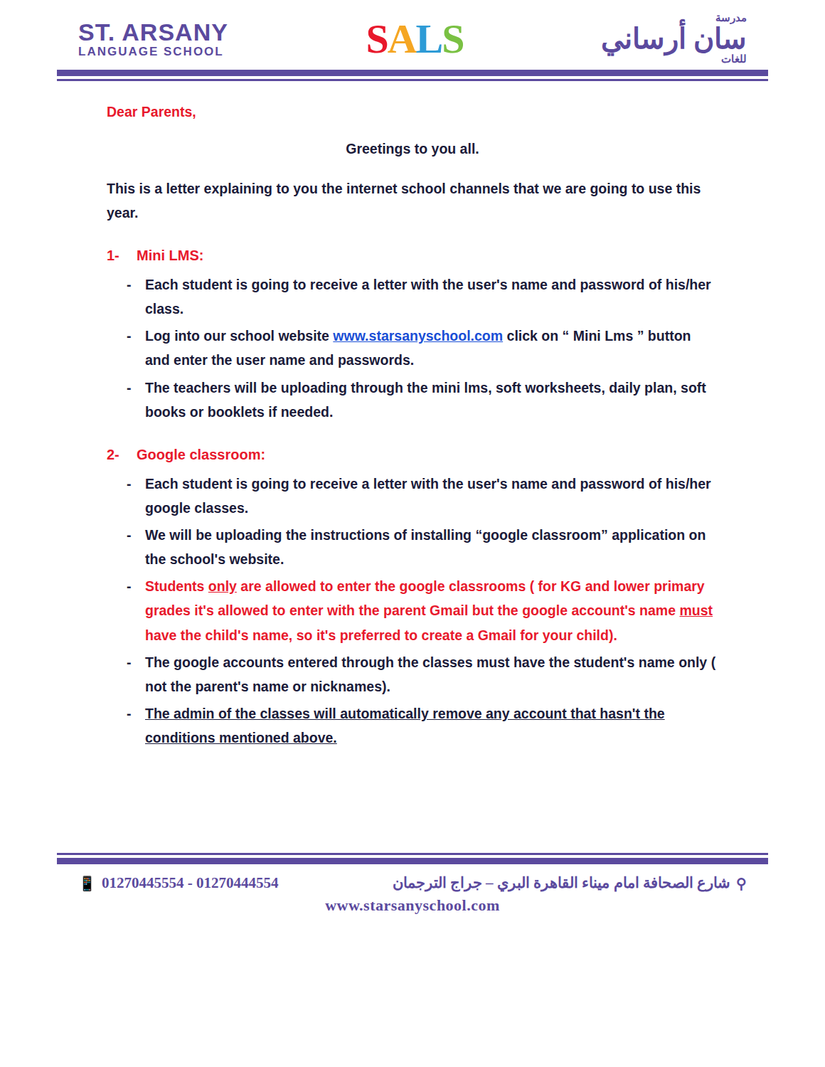ST. ARSANY
LANGUAGE SCHOOL
SALS
مدرسة
سان أرساني
للغات
Dear Parents,
Greetings to you all.
This is a letter explaining to you the internet school channels that we are going to use this year.
1-Mini LMS:
Each student is going to receive a letter with the user's name and password of his/her class.
Log into our school website www.starsanyschool.com click on “ Mini Lms ” button and enter the user name and passwords.
The teachers will be uploading through the mini lms, soft worksheets, daily plan, soft books or booklets if needed.
2-Google classroom:
Each student is going to receive a letter with the user's name and password of his/her google classes.
We will be uploading the instructions of installing “google classroom” application on the school's website.
Students only are allowed to enter the google classrooms ( for KG and lower primary grades it's allowed to enter with the parent Gmail but the google account's name must have the child's name, so it's preferred to create a Gmail for your child).
The google accounts entered through the classes must have the student's name only ( not the parent's name or nicknames).
The admin of the classes will automatically remove any account that hasn't the conditions mentioned above.
⚲ شارع الصحافة امام ميناء القاهرة البري – جراج الترجمان
📱 01270445554 - 01270444554
www.starsanyschool.com